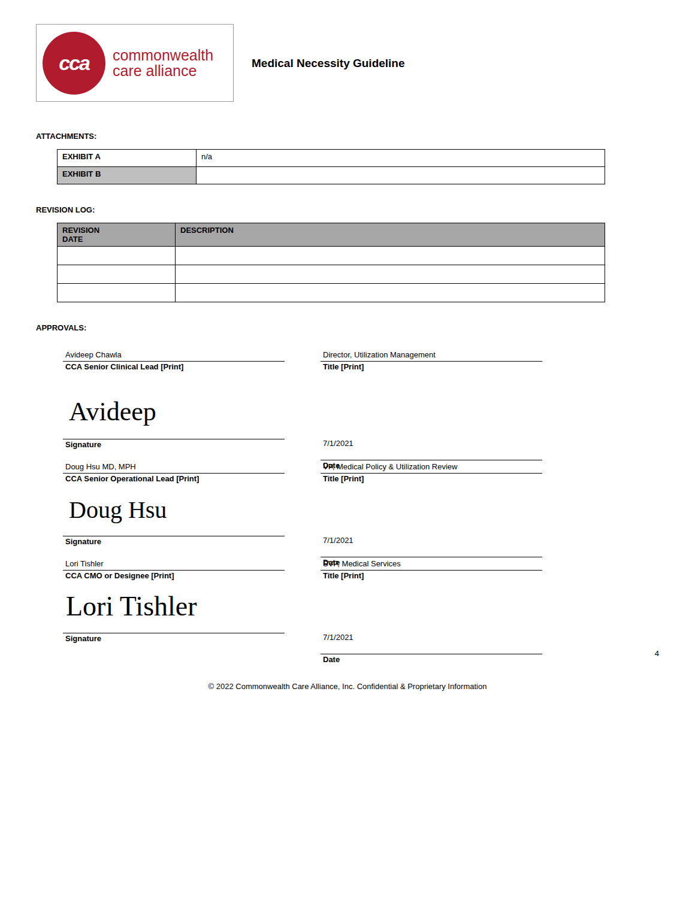cca
commonwealth
care alliance
Medical Necessity Guideline
ATTACHMENTS:
| EXHIBIT A | n/a |
| EXHIBIT B | |
REVISION LOG:
| REVISION DATE | DESCRIPTION |
| --- | --- |
APPROVALS:
Avideep Chawla
CCA Senior Clinical Lead [Print]
Director, Utilization Management
Title [Print]
Avideep
Signature
7/1/2021
Date
Doug Hsu MD, MPH
CCA Senior Operational Lead [Print]
VP, Medical Policy & Utilization Review
Title [Print]
Doug Hsu
Signature
7/1/2021
Date
Lori Tishler
CCA CMO or Designee [Print]
SVP, Medical Services
Title [Print]
Lori Tishler
Signature
7/1/2021
Date
4
© 2022 Commonwealth Care Alliance, Inc. Confidential & Proprietary Information